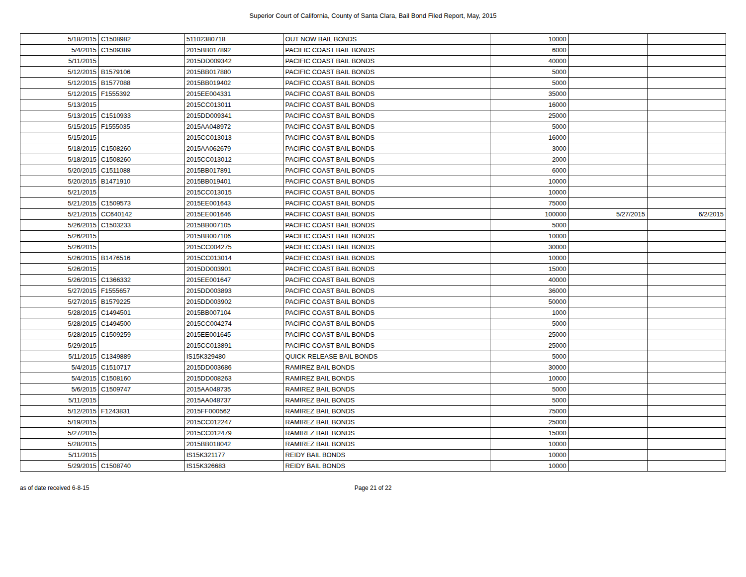Superior Court of California, County of Santa Clara, Bail Bond Filed Report, May, 2015
| 5/18/2015 | C1508982 | 51102380718 | OUT NOW BAIL BONDS | 10000 | | |
| 5/4/2015 | C1509389 | 2015BB017892 | PACIFIC COAST BAIL BONDS | 6000 | | |
| 5/11/2015 | | 2015DD009342 | PACIFIC COAST BAIL BONDS | 40000 | | |
| 5/12/2015 | B1579106 | 2015BB017880 | PACIFIC COAST BAIL BONDS | 5000 | | |
| 5/12/2015 | B1577088 | 2015BB019402 | PACIFIC COAST BAIL BONDS | 5000 | | |
| 5/12/2015 | F1555392 | 2015EE004331 | PACIFIC COAST BAIL BONDS | 35000 | | |
| 5/13/2015 | | 2015CC013011 | PACIFIC COAST BAIL BONDS | 16000 | | |
| 5/13/2015 | C1510933 | 2015DD009341 | PACIFIC COAST BAIL BONDS | 25000 | | |
| 5/15/2015 | F1555035 | 2015AA048972 | PACIFIC COAST BAIL BONDS | 5000 | | |
| 5/15/2015 | | 2015CC013013 | PACIFIC COAST BAIL BONDS | 16000 | | |
| 5/18/2015 | C1508260 | 2015AA062679 | PACIFIC COAST BAIL BONDS | 3000 | | |
| 5/18/2015 | C1508260 | 2015CC013012 | PACIFIC COAST BAIL BONDS | 2000 | | |
| 5/20/2015 | C1511088 | 2015BB017891 | PACIFIC COAST BAIL BONDS | 6000 | | |
| 5/20/2015 | B1471910 | 2015BB019401 | PACIFIC COAST BAIL BONDS | 10000 | | |
| 5/21/2015 | | 2015CC013015 | PACIFIC COAST BAIL BONDS | 10000 | | |
| 5/21/2015 | C1509573 | 2015EE001643 | PACIFIC COAST BAIL BONDS | 75000 | | |
| 5/21/2015 | CC640142 | 2015EE001646 | PACIFIC COAST BAIL BONDS | 100000 | 5/27/2015 | 6/2/2015 |
| 5/26/2015 | C1503233 | 2015BB007105 | PACIFIC COAST BAIL BONDS | 5000 | | |
| 5/26/2015 | | 2015BB007106 | PACIFIC COAST BAIL BONDS | 10000 | | |
| 5/26/2015 | | 2015CC004275 | PACIFIC COAST BAIL BONDS | 30000 | | |
| 5/26/2015 | B1476516 | 2015CC013014 | PACIFIC COAST BAIL BONDS | 10000 | | |
| 5/26/2015 | | 2015DD003901 | PACIFIC COAST BAIL BONDS | 15000 | | |
| 5/26/2015 | C1366332 | 2015EE001647 | PACIFIC COAST BAIL BONDS | 40000 | | |
| 5/27/2015 | F1555657 | 2015DD003893 | PACIFIC COAST BAIL BONDS | 36000 | | |
| 5/27/2015 | B1579225 | 2015DD003902 | PACIFIC COAST BAIL BONDS | 50000 | | |
| 5/28/2015 | C1494501 | 2015BB007104 | PACIFIC COAST BAIL BONDS | 1000 | | |
| 5/28/2015 | C1494500 | 2015CC004274 | PACIFIC COAST BAIL BONDS | 5000 | | |
| 5/28/2015 | C1509259 | 2015EE001645 | PACIFIC COAST BAIL BONDS | 25000 | | |
| 5/29/2015 | | 2015CC013891 | PACIFIC COAST BAIL BONDS | 25000 | | |
| 5/11/2015 | C1349889 | IS15K329480 | QUICK RELEASE BAIL BONDS | 5000 | | |
| 5/4/2015 | C1510717 | 2015DD003686 | RAMIREZ BAIL BONDS | 30000 | | |
| 5/4/2015 | C1508160 | 2015DD008263 | RAMIREZ BAIL BONDS | 10000 | | |
| 5/6/2015 | C1509747 | 2015AA048735 | RAMIREZ BAIL BONDS | 5000 | | |
| 5/11/2015 | | 2015AA048737 | RAMIREZ BAIL BONDS | 5000 | | |
| 5/12/2015 | F1243831 | 2015FF000562 | RAMIREZ BAIL BONDS | 75000 | | |
| 5/19/2015 | | 2015CC012247 | RAMIREZ BAIL BONDS | 25000 | | |
| 5/27/2015 | | 2015CC012479 | RAMIREZ BAIL BONDS | 15000 | | |
| 5/28/2015 | | 2015BB018042 | RAMIREZ BAIL BONDS | 10000 | | |
| 5/11/2015 | | IS15K321177 | REIDY BAIL BONDS | 10000 | | |
| 5/29/2015 | C1508740 | IS15K326683 | REIDY BAIL BONDS | 10000 | | |
as of date received 6-8-15
Page 21 of 22